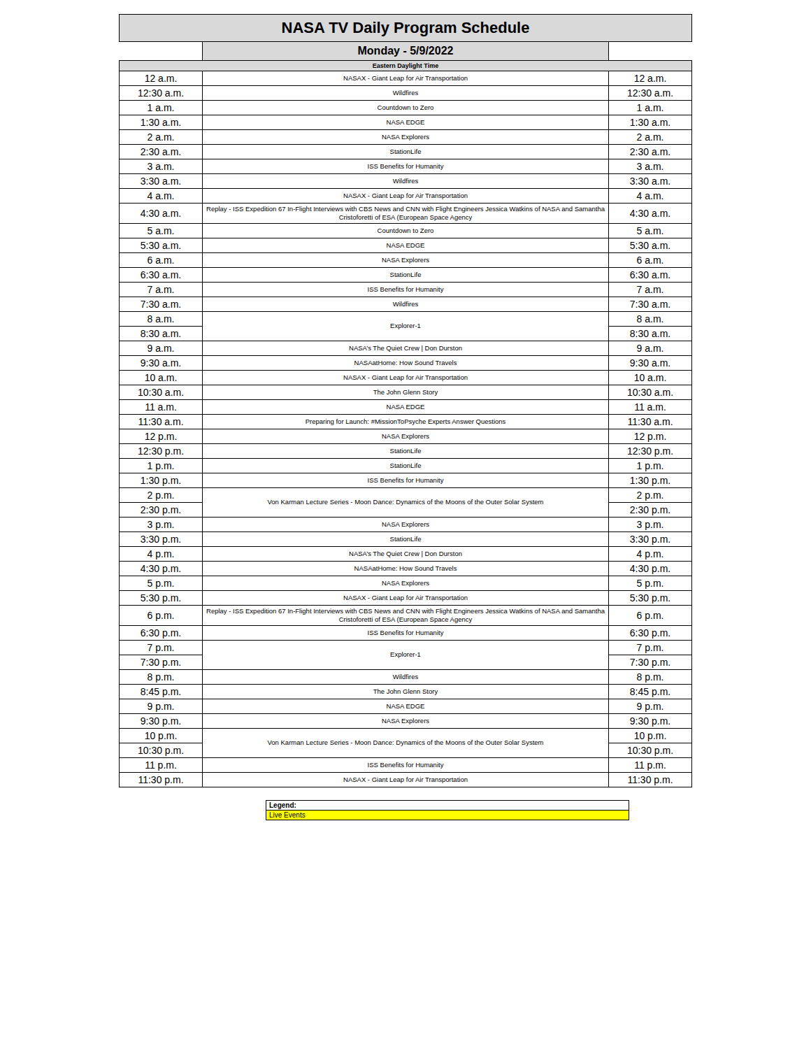| NASA TV Daily Program Schedule |
| | Monday - 5/9/2022 | |
| Eastern Daylight Time |
| 12 a.m. | NASAX - Giant Leap for Air Transportation | 12 a.m. |
| 12:30 a.m. | Wildfires | 12:30 a.m. |
| 1 a.m. | Countdown to Zero | 1 a.m. |
| 1:30 a.m. | NASA EDGE | 1:30 a.m. |
| 2 a.m. | NASA Explorers | 2 a.m. |
| 2:30 a.m. | StationLife | 2:30 a.m. |
| 3 a.m. | ISS Benefits for Humanity | 3 a.m. |
| 3:30 a.m. | Wildfires | 3:30 a.m. |
| 4 a.m. | NASAX - Giant Leap for Air Transportation | 4 a.m. |
| 4:30 a.m. | Replay - ISS Expedition 67 In-Flight Interviews with CBS News and CNN with Flight Engineers Jessica Watkins of NASA and Samantha Cristoforetti of ESA (European Space Agency | 4:30 a.m. |
| 5 a.m. | Countdown to Zero | 5 a.m. |
| 5:30 a.m. | NASA EDGE | 5:30 a.m. |
| 6 a.m. | NASA Explorers | 6 a.m. |
| 6:30 a.m. | StationLife | 6:30 a.m. |
| 7 a.m. | ISS Benefits for Humanity | 7 a.m. |
| 7:30 a.m. | Wildfires | 7:30 a.m. |
| 8 a.m. | Explorer-1 | 8 a.m. |
| 8:30 a.m. | 8:30 a.m. |
| 9 a.m. | NASA’s The Quiet Crew / Don Durston | 9 a.m. |
| 9:30 a.m. | NASAatHome: How Sound Travels | 9:30 a.m. |
| 10 a.m. | NASAX - Giant Leap for Air Transportation | 10 a.m. |
| 10:30 a.m. | The John Glenn Story | 10:30 a.m. |
| 11 a.m. | NASA EDGE | 11 a.m. |
| 11:30 a.m. | Preparing for Launch: #MissionToPsyche Experts Answer Questions | 11:30 a.m. |
| 12 p.m. | NASA Explorers | 12 p.m. |
| 12:30 p.m. | StationLife | 12:30 p.m. |
| 1 p.m. | StationLife | 1 p.m. |
| 1:30 p.m. | ISS Benefits for Humanity | 1:30 p.m. |
| 2 p.m. | Von Karman Lecture Series - Moon Dance: Dynamics of the Moons of the Outer Solar System | 2 p.m. |
| 2:30 p.m. | 2:30 p.m. |
| 3 p.m. | NASA Explorers | 3 p.m. |
| 3:30 p.m. | StationLife | 3:30 p.m. |
| 4 p.m. | NASA’s The Quiet Crew / Don Durston | 4 p.m. |
| 4:30 p.m. | NASAatHome: How Sound Travels | 4:30 p.m. |
| 5 p.m. | NASA Explorers | 5 p.m. |
| 5:30 p.m. | NASAX - Giant Leap for Air Transportation | 5:30 p.m. |
| 6 p.m. | Replay - ISS Expedition 67 In-Flight Interviews with CBS News and CNN with Flight Engineers Jessica Watkins of NASA and Samantha Cristoforetti of ESA (European Space Agency | 6 p.m. |
| 6:30 p.m. | ISS Benefits for Humanity | 6:30 p.m. |
| 7 p.m. | Explorer-1 | 7 p.m. |
| 7:30 p.m. | 7:30 p.m. |
| 8 p.m. | Wildfires | 8 p.m. |
| 8:45 p.m. | The John Glenn Story | 8:45 p.m. |
| 9 p.m. | NASA EDGE | 9 p.m. |
| 9:30 p.m. | NASA Explorers | 9:30 p.m. |
| 10 p.m. | Von Karman Lecture Series - Moon Dance: Dynamics of the Moons of the Outer Solar System | 10 p.m. |
| 10:30 p.m. | 10:30 p.m. |
| 11 p.m. | ISS Benefits for Humanity | 11 p.m. |
| 11:30 p.m. | NASAX - Giant Leap for Air Transportation | 11:30 p.m. |
| Legend: |
| Live Events |